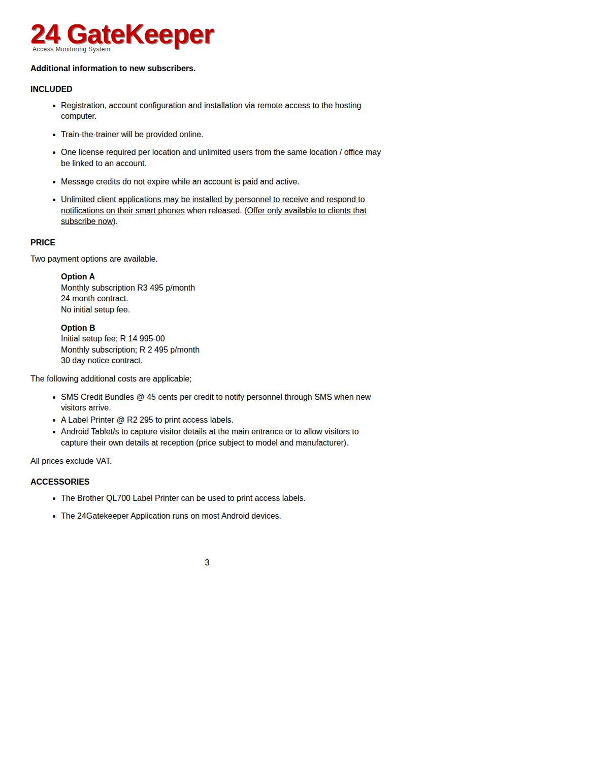24 GateKeeper
Access Monitoring System
Additional information to new subscribers.
INCLUDED
Registration, account configuration and installation via remote access to the hosting computer.
Train-the-trainer will be provided online.
One license required per location and unlimited users from the same location / office may be linked to an account.
Message credits do not expire while an account is paid and active.
Unlimited client applications may be installed by personnel to receive and respond to notifications on their smart phones when released. (Offer only available to clients that subscribe now).
PRICE
Two payment options are available.
Option A
Monthly subscription R3 495 p/month
24 month contract.
No initial setup fee.
Option B
Initial setup fee; R 14 995-00
Monthly subscription; R 2 495 p/month
30 day notice contract.
The following additional costs are applicable;
SMS Credit Bundles @ 45 cents per credit to notify personnel through SMS when new visitors arrive.
A Label Printer @ R2 295 to print access labels.
Android Tablet/s to capture visitor details at the main entrance or to allow visitors to capture their own details at reception (price subject to model and manufacturer).
All prices exclude VAT.
ACCESSORIES
The Brother QL700 Label Printer can be used to print access labels.
The 24Gatekeeper Application runs on most Android devices.
3